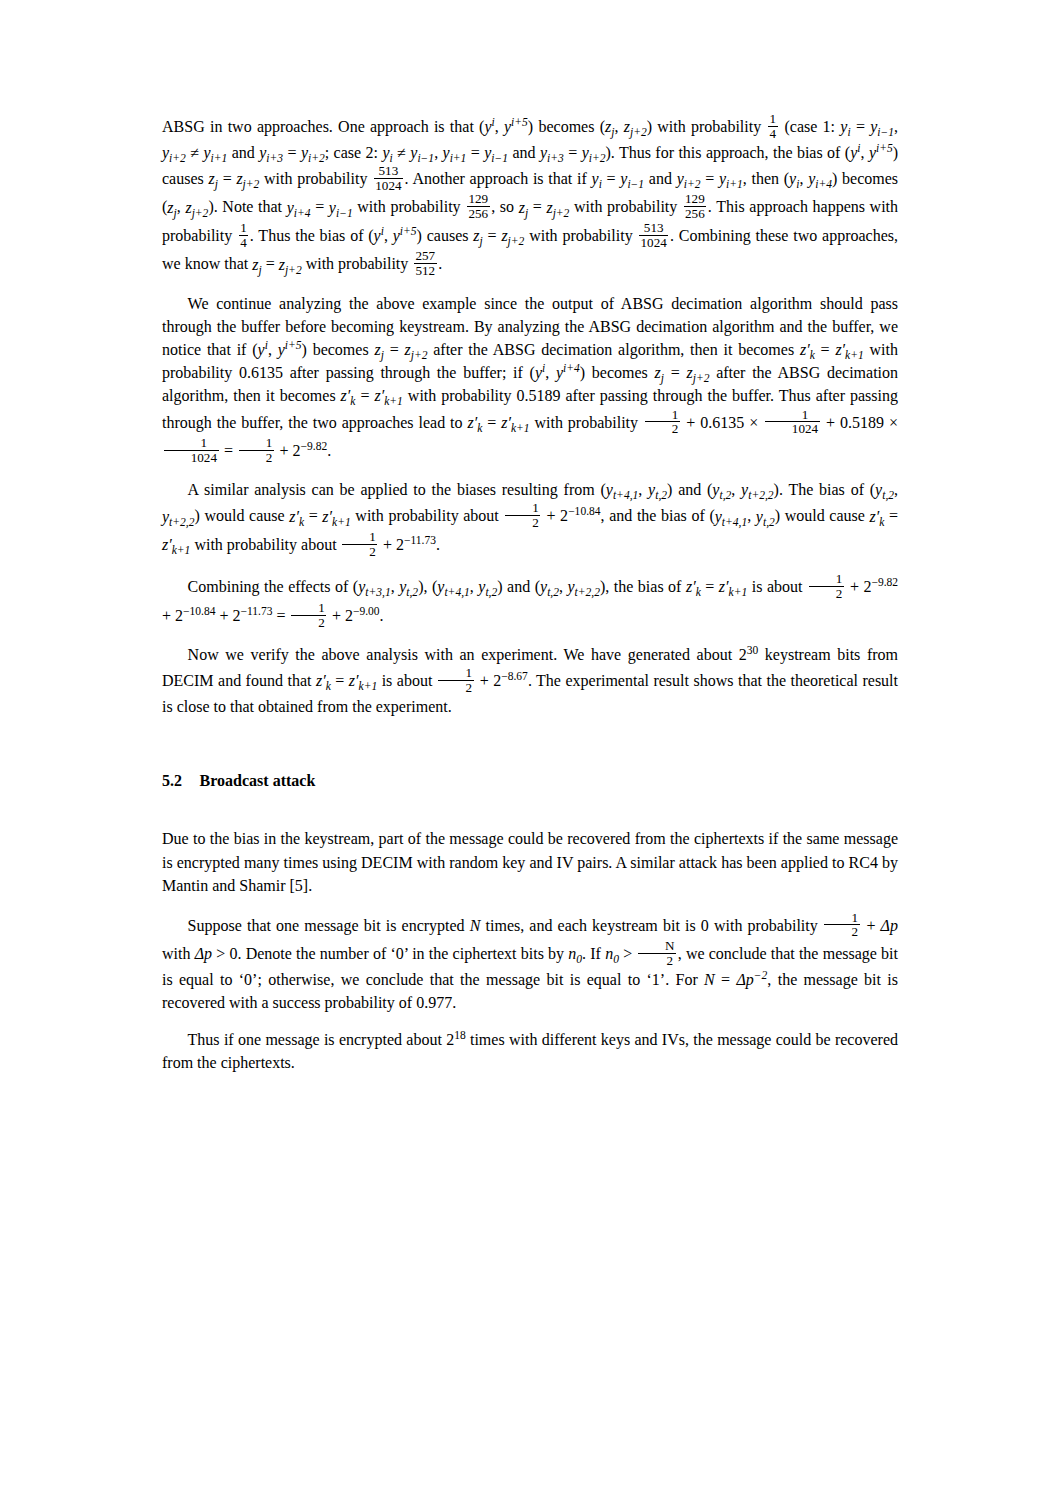ABSG in two approaches. One approach is that (yi, yi+5) becomes (zj, zj+2) with probability 14 (case 1: yi = yi−1, yi+2 ≠ yi+1 and yi+3 = yi+2; case 2: yi ≠ yi−1, yi+1 = yi−1 and yi+3 = yi+2). Thus for this approach, the bias of (yi, yi+5) causes zj = zj+2 with probability 5131024. Another approach is that if yi = yi−1 and yi+2 = yi+1, then (yi, yi+4) becomes (zj, zj+2). Note that yi+4 = yi−1 with probability 129256, so zj = zj+2 with probability 129256. This approach happens with probability 14. Thus the bias of (yi, yi+5) causes zj = zj+2 with probability 5131024. Combining these two approaches, we know that zj = zj+2 with probability 257512.
We continue analyzing the above example since the output of ABSG decimation algorithm should pass through the buffer before becoming keystream. By analyzing the ABSG decimation algorithm and the buffer, we notice that if (yi, yi+5) becomes zj = zj+2 after the ABSG decimation algorithm, then it becomes z′k = z′k+1 with probability 0.6135 after passing through the buffer; if (yi, yi+4) becomes zj = zj+2 after the ABSG decimation algorithm, then it becomes z′k = z′k+1 with probability 0.5189 after passing through the buffer. Thus after passing through the buffer, the two approaches lead to z′k = z′k+1 with probability 12 + 0.6135 × 11024 + 0.5189 × 11024 = 12 + 2−9.82.
A similar analysis can be applied to the biases resulting from (yt+4,1, yt,2) and (yt,2, yt+2,2). The bias of (yt,2, yt+2,2) would cause z′k = z′k+1 with probability about 12 + 2−10.84, and the bias of (yt+4,1, yt,2) would cause z′k = z′k+1 with probability about 12 + 2−11.73.
Combining the effects of (yt+3,1, yt,2), (yt+4,1, yt,2) and (yt,2, yt+2,2), the bias of z′k = z′k+1 is about 12 + 2−9.82 + 2−10.84 + 2−11.73 = 12 + 2−9.00.
Now we verify the above analysis with an experiment. We have generated about 230 keystream bits from DECIM and found that z′k = z′k+1 is about 12 + 2−8.67. The experimental result shows that the theoretical result is close to that obtained from the experiment.
5.2 Broadcast attack
Due to the bias in the keystream, part of the message could be recovered from the ciphertexts if the same message is encrypted many times using DECIM with random key and IV pairs. A similar attack has been applied to RC4 by Mantin and Shamir [5].
Suppose that one message bit is encrypted N times, and each keystream bit is 0 with probability 12 + Δp with Δp > 0. Denote the number of ‘0’ in the ciphertext bits by n0. If n0 > N 2, we conclude that the message bit is equal to ‘0’; otherwise, we conclude that the message bit is equal to ‘1’. For N = Δp−2, the message bit is recovered with a success probability of 0.977.
Thus if one message is encrypted about 218 times with different keys and IVs, the message could be recovered from the ciphertexts.